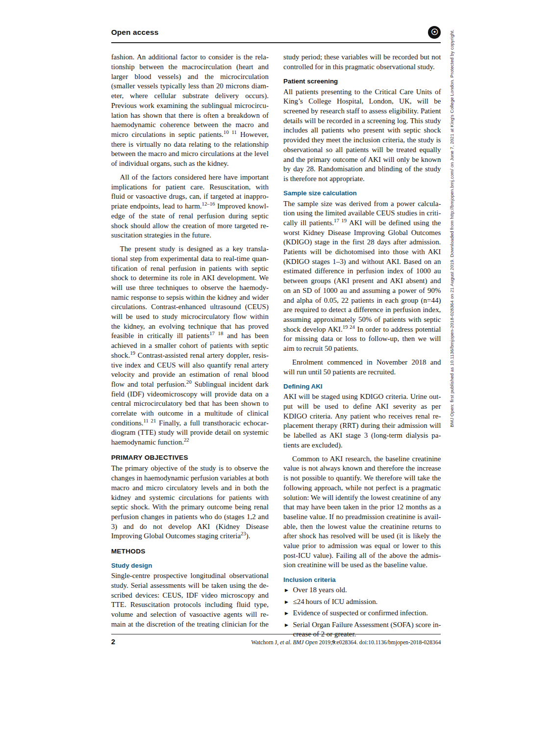Open access
☉
fashion. An additional factor to consider is the relationship between the macrocirculation (heart and larger blood vessels) and the microcirculation (smaller vessels typically less than 20 microns diameter, where cellular substrate delivery occurs). Previous work examining the sublingual microcirculation has shown that there is often a breakdown of haemodynamic coherence between the macro and micro circulations in septic patients.10 11 However, there is virtually no data relating to the relationship between the macro and micro circulations at the level of individual organs, such as the kidney.
All of the factors considered here have important implications for patient care. Resuscitation, with fluid or vasoactive drugs, can, if targeted at inappropriate endpoints, lead to harm.12–16 Improved knowledge of the state of renal perfusion during septic shock should allow the creation of more targeted resuscitation strategies in the future.
The present study is designed as a key translational step from experimental data to real-time quantification of renal perfusion in patients with septic shock to determine its role in AKI development. We will use three techniques to observe the haemodynamic response to sepsis within the kidney and wider circulations. Contrast-enhanced ultrasound (CEUS) will be used to study microcirculatory flow within the kidney, an evolving technique that has proved feasible in critically ill patients17 18 and has been achieved in a smaller cohort of patients with septic shock.19 Contrast-assisted renal artery doppler, resistive index and CEUS will also quantify renal artery velocity and provide an estimation of renal blood flow and total perfusion.20 Sublingual incident dark field (IDF) videomicroscopy will provide data on a central microcirculatory bed that has been shown to correlate with outcome in a multitude of clinical conditions.11 21 Finally, a full transthoracic echocardiogram (TTE) study will provide detail on systemic haemodynamic function.22
Primary objectives
The primary objective of the study is to observe the changes in haemodynamic perfusion variables at both macro and micro circulatory levels and in both the kidney and systemic circulations for patients with septic shock. With the primary outcome being renal perfusion changes in patients who do (stages 1,2 and 3) and do not develop AKI (Kidney Disease Improving Global Outcomes staging criteria23).
Methods
Study design
Single-centre prospective longitudinal observational study. Serial assessments will be taken using the described devices: CEUS, IDF video microscopy and TTE. Resuscitation protocols including fluid type, volume and selection of vasoactive agents will remain at the discretion of the treating clinician for the study period; these variables will be recorded but not controlled for in this pragmatic observational study.
Patient screening
All patients presenting to the Critical Care Units of King’s College Hospital, London, UK, will be screened by research staff to assess eligibility. Patient details will be recorded in a screening log. This study includes all patients who present with septic shock provided they meet the inclusion criteria, the study is observational so all patients will be treated equally and the primary outcome of AKI will only be known by day 28. Randomisation and blinding of the study is therefore not appropriate.
Sample size calculation
The sample size was derived from a power calculation using the limited available CEUS studies in critically ill patients.17 19 AKI will be defined using the worst Kidney Disease Improving Global Outcomes (KDIGO) stage in the first 28 days after admission. Patients will be dichotomised into those with AKI (KDIGO stages 1–3) and without AKI. Based on an estimated difference in perfusion index of 1000 au between groups (AKI present and AKI absent) and on an SD of 1000 au and assuming a power of 90% and alpha of 0.05, 22 patients in each group (n=44) are required to detect a difference in perfusion index, assuming approximately 50% of patients with septic shock develop AKI.19 24 In order to address potential for missing data or loss to follow-up, then we will aim to recruit 50 patients.
Enrolment commenced in November 2018 and will run until 50 patients are recruited.
Defining AKI
AKI will be staged using KDIGO criteria. Urine output will be used to define AKI severity as per KDIGO criteria. Any patient who receives renal replacement therapy (RRT) during their admission will be labelled as AKI stage 3 (long-term dialysis patients are excluded).
Common to AKI research, the baseline creatinine value is not always known and therefore the increase is not possible to quantify. We therefore will take the following approach, while not perfect is a pragmatic solution: We will identify the lowest creatinine of any that may have been taken in the prior 12 months as a baseline value. If no preadmission creatinine is available, then the lowest value the creatinine returns to after shock has resolved will be used (it is likely the value prior to admission was equal or lower to this post-ICU value). Failing all of the above the admission creatinine will be used as the baseline value.
Inclusion criteria
Over 18 years old.
≤24 hours of ICU admission.
Evidence of suspected or confirmed infection.
Serial Organ Failure Assessment (SOFA) score increase of 2 or greater.
BMJ Open: first published as 10.1136/bmjopen-2018-028364 on 21 August 2019. Downloaded from http://bmjopen.bmj.com/ on June 7, 2021 at King's College London. Protected by copyright.
2
Watchorn J, et al. BMJ Open 2019;9:e028364. doi:10.1136/bmjopen-2018-028364